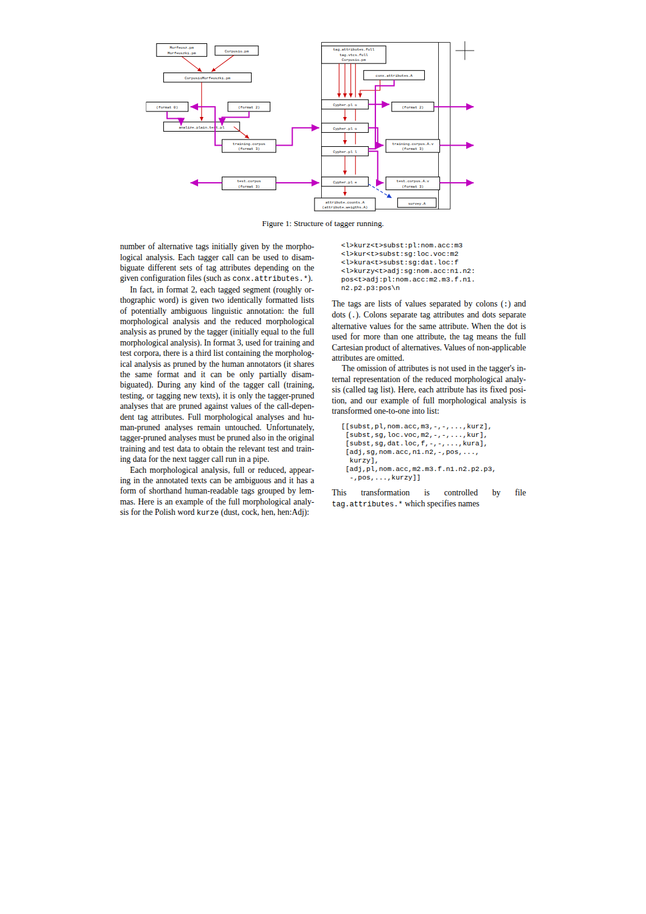Morfeusz.pm Morfeuszki.pm Corpusio.pm CorpusioMorfeuszki.pm (format 0) (format 2) analize.plain.text.pl training.corpus (format 3) test.corpus (format 3) tag.attributes.full tag.vtcs.full Corpusio.pm conx.attributes.A Cypher.pl o Cypher.pl o Cypher.pl l Cypher.pl e attribute.counts.A (attribute.weigths.A) (format 2) training.corpus.A.v (format 3) test.corpus.A.v (format 3) survey.A
Figure 1: Structure of tagger running.
number of alternative tags initially given by the morphological analysis. Each tagger call can be used to disambiguate different sets of tag attributes depending on the given configuration files (such as conx.attributes.*).
In fact, in format 2, each tagged segment (roughly orthographic word) is given two identically formatted lists of potentially ambiguous linguistic annotation: the full morphological analysis and the reduced morphological analysis as pruned by the tagger (initially equal to the full morphological analysis). In format 3, used for training and test corpora, there is a third list containing the morphological analysis as pruned by the human annotators (it shares the same format and it can be only partially disambiguated). During any kind of the tagger call (training, testing, or tagging new texts), it is only the tagger-pruned analyses that are pruned against values of the call-dependent tag attributes. Full morphological analyses and human-pruned analyses remain untouched. Unfortunately, tagger-pruned analyses must be pruned also in the original training and test data to obtain the relevant test and training data for the next tagger call run in a pipe.
Each morphological analysis, full or reduced, appearing in the annotated texts can be ambiguous and it has a form of shorthand human-readable tags grouped by lemmas. Here is an example of the full morphological analysis for the Polish word kurze (dust, cock, hen, hen:Adj):
<l>kurz<t>subst:pl:nom.acc:m3
<l>kur<t>subst:sg:loc.voc:m2
<l>kura<t>subst:sg:dat.loc:f
<l>kurzy<t>adj:sg:nom.acc:n1.n2:
pos<t>adj:pl:nom.acc:m2.m3.f.n1.
n2.p2.p3:pos\n
The tags are lists of values separated by colons (:) and dots (.). Colons separate tag attributes and dots separate alternative values for the same attribute. When the dot is used for more than one attribute, the tag means the full Cartesian product of alternatives. Values of non-applicable attributes are omitted.
The omission of attributes is not used in the tagger's internal representation of the reduced morphological analysis (called tag list). Here, each attribute has its fixed position, and our example of full morphological analysis is transformed one-to-one into list:
[[subst,pl,nom.acc,m3,-,-,...,kurz],
 [subst,sg,loc.voc,m2,-,-,...,kur],
 [subst,sg,dat.loc,f,-,-,...,kura],
 [adj,sg,nom.acc,n1.n2,-,pos,...,
  kurzy],
 [adj,pl,nom.acc,m2.m3.f.n1.n2.p2.p3,
  -,pos,...,kurzy]]
This transformation is controlled by file tag.attributes.* which specifies names